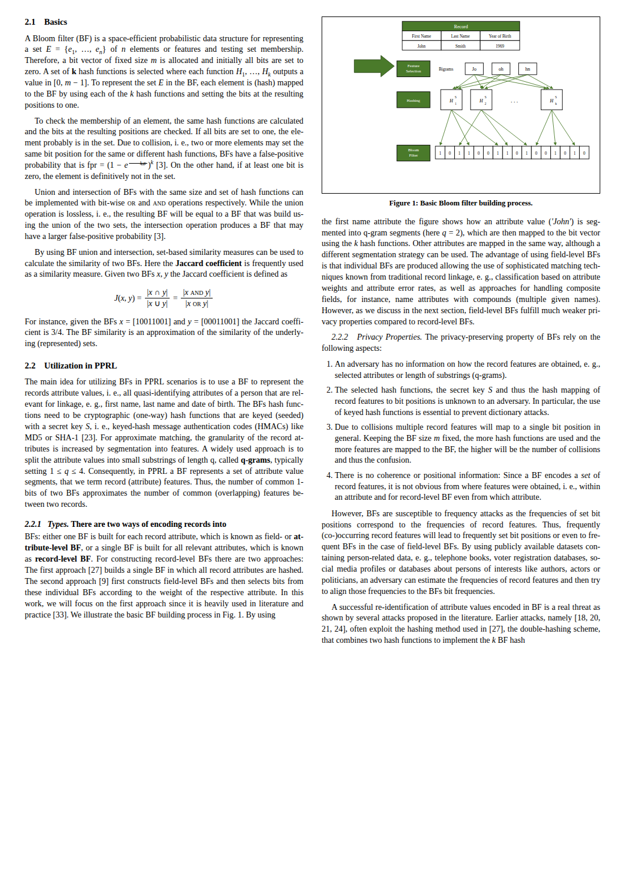2.1 Basics
A Bloom filter (BF) is a space-efficient probabilistic data structure for representing a set E = {e1, …, en} of n elements or features and testing set membership. Therefore, a bit vector of fixed size m is allocated and initially all bits are set to zero. A set of k hash functions is selected where each function H1, …, Hk outputs a value in [0, m − 1]. To represent the set E in the BF, each element is (hash) mapped to the BF by using each of the k hash functions and setting the bits at the resulting positions to one.
To check the membership of an element, the same hash functions are calculated and the bits at the resulting positions are checked. If all bits are set to one, the element probably is in the set. Due to collision, i. e., two or more elements may set the same bit position for the same or different hash functions, BFs have a false-positive probability that is fpr = (1 − ek·n m)k [3]. On the other hand, if at least one bit is zero, the element is definitively not in the set.
Union and intersection of BFs with the same size and set of hash functions can be implemented with bit-wise or and and operations respectively. While the union operation is lossless, i. e., the resulting BF will be equal to a BF that was build using the union of the two sets, the intersection operation produces a BF that may have a larger false-positive probability [3].
By using BF union and intersection, set-based similarity measures can be used to calculate the similarity of two BFs. Here the Jaccard coefficient is frequently used as a similarity measure. Given two BFs x, y the Jaccard coefficient is defined as
J(x, y) = |x ∩ y||x ∪ y| = |x and y||x or y|
For instance, given the BFs x = [10011001] and y = [00011001] the Jaccard coefficient is 3/4. The BF similarity is an approximation of the similarity of the underlying (represented) sets.
2.2 Utilization in PPRL
The main idea for utilizing BFs in PPRL scenarios is to use a BF to represent the records attribute values, i. e., all quasi-identifying attributes of a person that are relevant for linkage, e. g., first name, last name and date of birth. The BFs hash functions need to be cryptographic (one-way) hash functions that are keyed (seeded) with a secret key S, i. e., keyed-hash message authentication codes (HMACs) like MD5 or SHA-1 [23]. For approximate matching, the granularity of the record attributes is increased by segmentation into features. A widely used approach is to split the attribute values into small substrings of length q, called q-grams, typically setting 1 ≤ q ≤ 4. Consequently, in PPRL a BF represents a set of attribute value segments, that we term record (attribute) features. Thus, the number of common 1-bits of two BFs approximates the number of common (overlapping) features between two records.
2.2.1 Types. There are two ways of encoding records into
BFs: either one BF is built for each record attribute, which is known as field- or attribute-level BF, or a single BF is built for all relevant attributes, which is known as record-level BF. For constructing record-level BFs there are two approaches: The first approach [27] builds a single BF in which all record attributes are hashed. The second approach [9] first constructs field-level BFs and then selects bits from these individual BFs according to the weight of the respective attribute. In this work, we will focus on the first approach since it is heavily used in literature and practice [33]. We illustrate the basic BF building process in Fig. 1. By using
Record First Name Last Name Year of Birth John Smith 1969 Feature Selection Bigrams Jo oh hn Hashing H 1 S H 2 S . . . H k S Bloom Filter 1 0 1 1 0 0 1 1 0 1 0 0 1 0 1 0
Figure 1: Basic Bloom filter building process.
the first name attribute the figure shows how an attribute value ('John') is segmented into q-gram segments (here q = 2), which are then mapped to the bit vector using the k hash functions. Other attributes are mapped in the same way, although a different segmentation strategy can be used. The advantage of using field-level BFs is that individual BFs are produced allowing the use of sophisticated matching techniques known from traditional record linkage, e. g., classification based on attribute weights and attribute error rates, as well as approaches for handling composite fields, for instance, name attributes with compounds (multiple given names). However, as we discuss in the next section, field-level BFs fulfill much weaker privacy properties compared to record-level BFs.
2.2.2 Privacy Properties. The privacy-preserving property of BFs rely on the following aspects:
An adversary has no information on how the record features are obtained, e. g., selected attributes or length of substrings (q-grams).
The selected hash functions, the secret key S and thus the hash mapping of record features to bit positions is unknown to an adversary. In particular, the use of keyed hash functions is essential to prevent dictionary attacks.
Due to collisions multiple record features will map to a single bit position in general. Keeping the BF size m fixed, the more hash functions are used and the more features are mapped to the BF, the higher will be the number of collisions and thus the confusion.
There is no coherence or positional information: Since a BF encodes a set of record features, it is not obvious from where features were obtained, i. e., within an attribute and for record-level BF even from which attribute.
However, BFs are susceptible to frequency attacks as the frequencies of set bit positions correspond to the frequencies of record features. Thus, frequently (co-)occurring record features will lead to frequently set bit positions or even to frequent BFs in the case of field-level BFs. By using publicly available datasets containing person-related data, e. g., telephone books, voter registration databases, social media profiles or databases about persons of interests like authors, actors or politicians, an adversary can estimate the frequencies of record features and then try to align those frequencies to the BFs bit frequencies.
A successful re-identification of attribute values encoded in BF is a real threat as shown by several attacks proposed in the literature. Earlier attacks, namely [18, 20, 21, 24], often exploit the hashing method used in [27], the double-hashing scheme, that combines two hash functions to implement the k BF hash